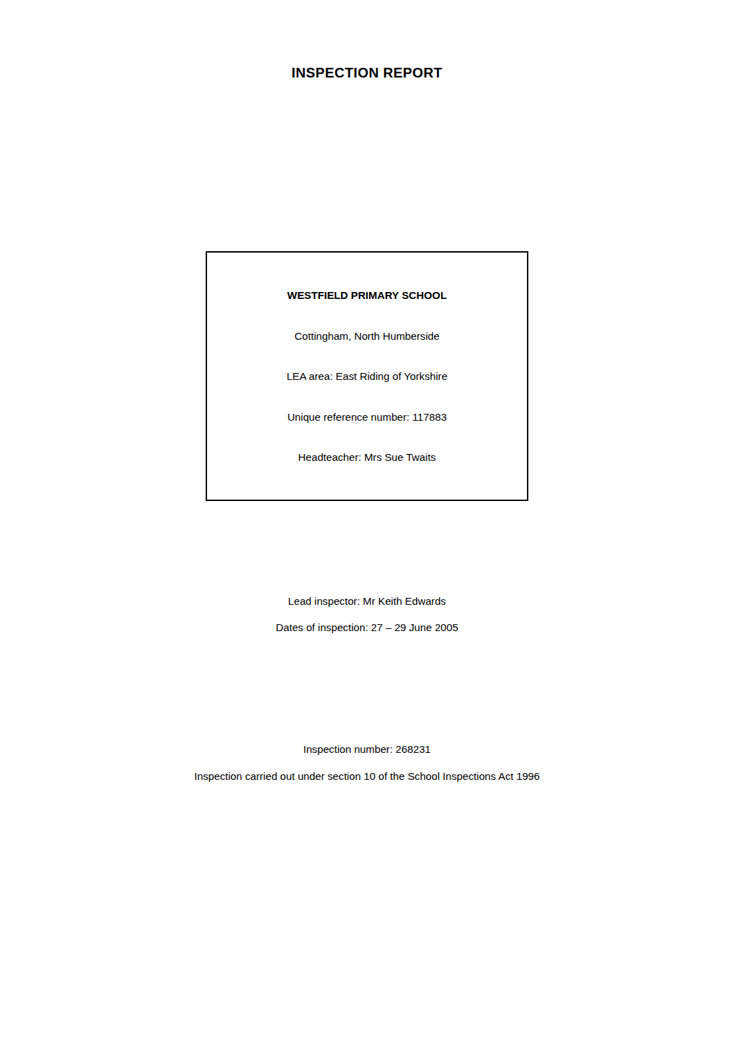INSPECTION REPORT
WESTFIELD PRIMARY SCHOOL
Cottingham, North Humberside
LEA area: East Riding of Yorkshire
Unique reference number: 117883
Headteacher: Mrs Sue Twaits
Lead inspector: Mr Keith Edwards
Dates of inspection: 27 – 29 June 2005
Inspection number: 268231
Inspection carried out under section 10 of the School Inspections Act 1996